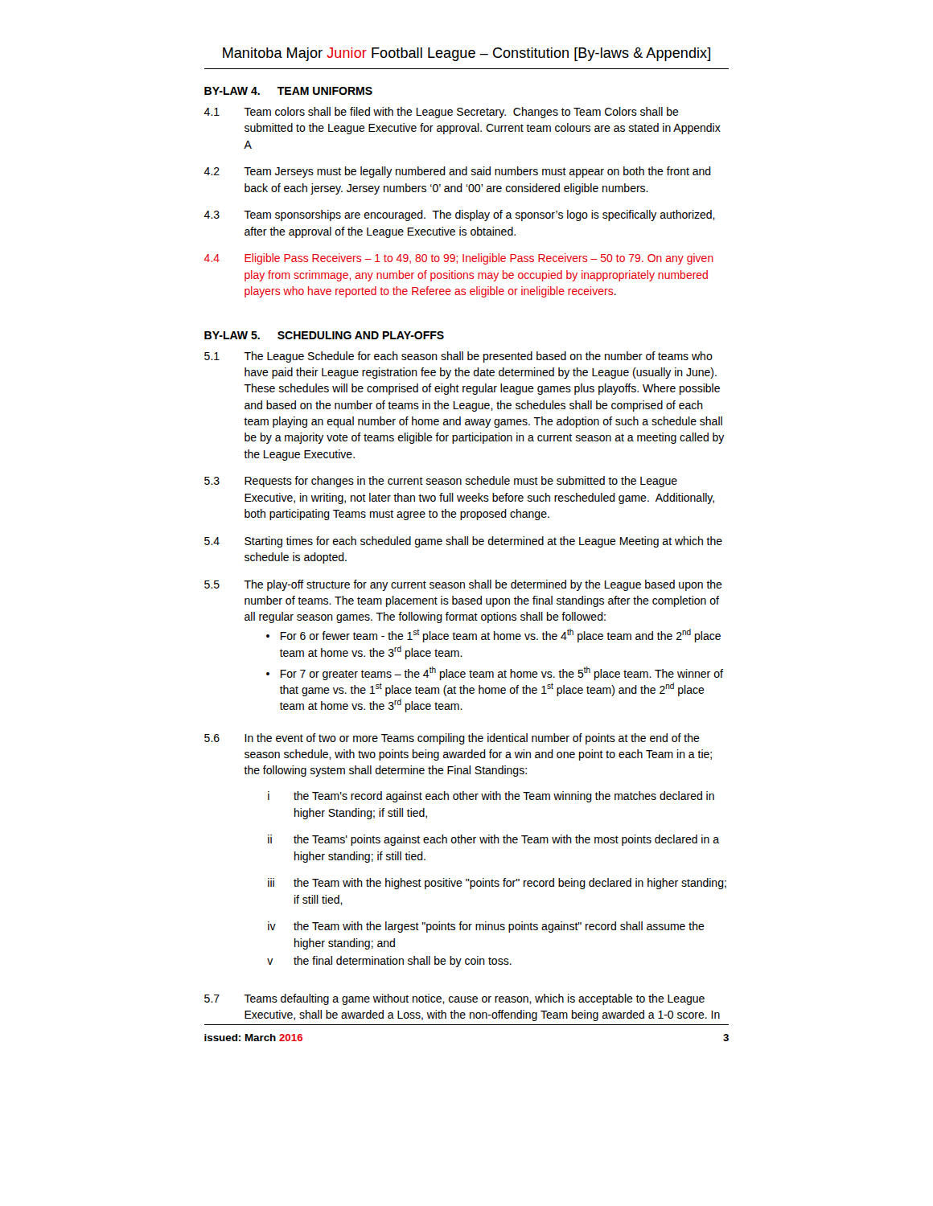Manitoba Major Junior Football League – Constitution [By-laws & Appendix]
BY-LAW 4. TEAM UNIFORMS
4.1
Team colors shall be filed with the League Secretary. Changes to Team Colors shall be submitted to the League Executive for approval. Current team colours are as stated in Appendix A
4.2
Team Jerseys must be legally numbered and said numbers must appear on both the front and back of each jersey. Jersey numbers ‘0’ and ‘00’ are considered eligible numbers.
4.3
Team sponsorships are encouraged. The display of a sponsor’s logo is specifically authorized, after the approval of the League Executive is obtained.
4.4
Eligible Pass Receivers – 1 to 49, 80 to 99; Ineligible Pass Receivers – 50 to 79. On any given play from scrimmage, any number of positions may be occupied by inappropriately numbered players who have reported to the Referee as eligible or ineligible receivers.
BY-LAW 5. SCHEDULING AND PLAY-OFFS
5.1
The League Schedule for each season shall be presented based on the number of teams who have paid their League registration fee by the date determined by the League (usually in June). These schedules will be comprised of eight regular league games plus playoffs. Where possible and based on the number of teams in the League, the schedules shall be comprised of each team playing an equal number of home and away games. The adoption of such a schedule shall be by a majority vote of teams eligible for participation in a current season at a meeting called by the League Executive.
5.3
Requests for changes in the current season schedule must be submitted to the League Executive, in writing, not later than two full weeks before such rescheduled game. Additionally, both participating Teams must agree to the proposed change.
5.4
Starting times for each scheduled game shall be determined at the League Meeting at which the schedule is adopted.
5.5
The play-off structure for any current season shall be determined by the League based upon the number of teams. The team placement is based upon the final standings after the completion of all regular season games. The following format options shall be followed:
For 6 or fewer team - the 1st place team at home vs. the 4th place team and the 2nd place team at home vs. the 3rd place team.
For 7 or greater teams – the 4th place team at home vs. the 5th place team. The winner of that game vs. the 1st place team (at the home of the 1st place team) and the 2nd place team at home vs. the 3rd place team.
5.6
In the event of two or more Teams compiling the identical number of points at the end of the season schedule, with two points being awarded for a win and one point to each Team in a tie; the following system shall determine the Final Standings:
ithe Team's record against each other with the Team winning the matches declared in higher Standing; if still tied,
ii the Teams' points against each other with the Team with the most points declared in a higher standing; if still tied.
iii the Team with the highest positive "points for" record being declared in higher standing; if still tied,
iv the Team with the largest "points for minus points against" record shall assume the higher standing; and
vthe final determination shall be by coin toss.
5.7
Teams defaulting a game without notice, cause or reason, which is acceptable to the League Executive, shall be awarded a Loss, with the non-offending Team being awarded a 1-0 score. In
issued: March 2016
3